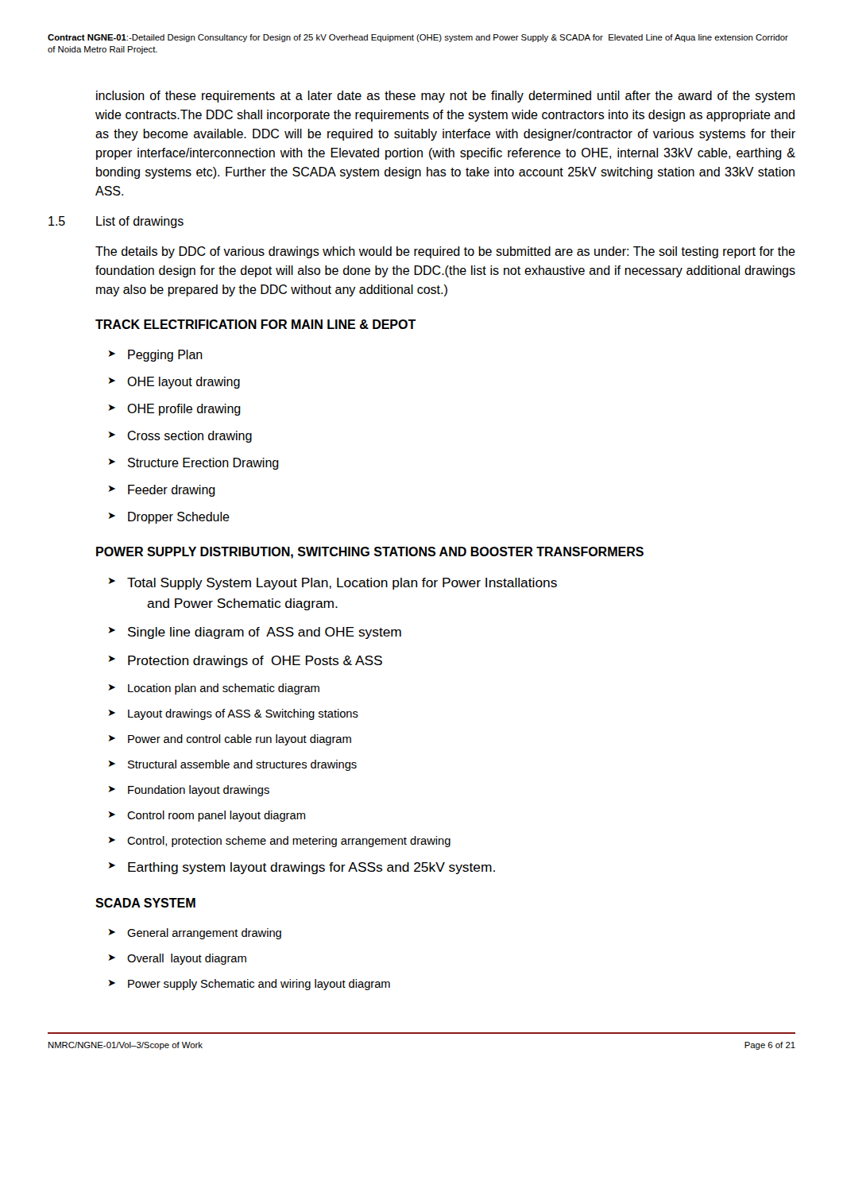Contract NGNE-01:-Detailed Design Consultancy for Design of 25 kV Overhead Equipment (OHE) system and Power Supply & SCADA for Elevated Line of Aqua line extension Corridor of Noida Metro Rail Project.
inclusion of these requirements at a later date as these may not be finally determined until after the award of the system wide contracts.The DDC shall incorporate the requirements of the system wide contractors into its design as appropriate and as they become available. DDC will be required to suitably interface with designer/contractor of various systems for their proper interface/interconnection with the Elevated portion (with specific reference to OHE, internal 33kV cable, earthing & bonding systems etc). Further the SCADA system design has to take into account 25kV switching station and 33kV station ASS.
1.5 List of drawings
The details by DDC of various drawings which would be required to be submitted are as under: The soil testing report for the foundation design for the depot will also be done by the DDC.(the list is not exhaustive and if necessary additional drawings may also be prepared by the DDC without any additional cost.)
TRACK ELECTRIFICATION FOR MAIN LINE & DEPOT
Pegging Plan
OHE layout drawing
OHE profile drawing
Cross section drawing
Structure Erection Drawing
Feeder drawing
Dropper Schedule
POWER SUPPLY DISTRIBUTION, SWITCHING STATIONS AND BOOSTER TRANSFORMERS
Total Supply System Layout Plan, Location plan for Power Installations
and Power Schematic diagram.
Single line diagram of ASS and OHE system
Protection drawings of OHE Posts & ASS
Location plan and schematic diagram
Layout drawings of ASS & Switching stations
Power and control cable run layout diagram
Structural assemble and structures drawings
Foundation layout drawings
Control room panel layout diagram
Control, protection scheme and metering arrangement drawing
Earthing system layout drawings for ASSs and 25kV system.
SCADA SYSTEM
General arrangement drawing
Overall layout diagram
Power supply Schematic and wiring layout diagram
NMRC/NGNE-01/Vol–3/Scope of Work Page 6 of 21